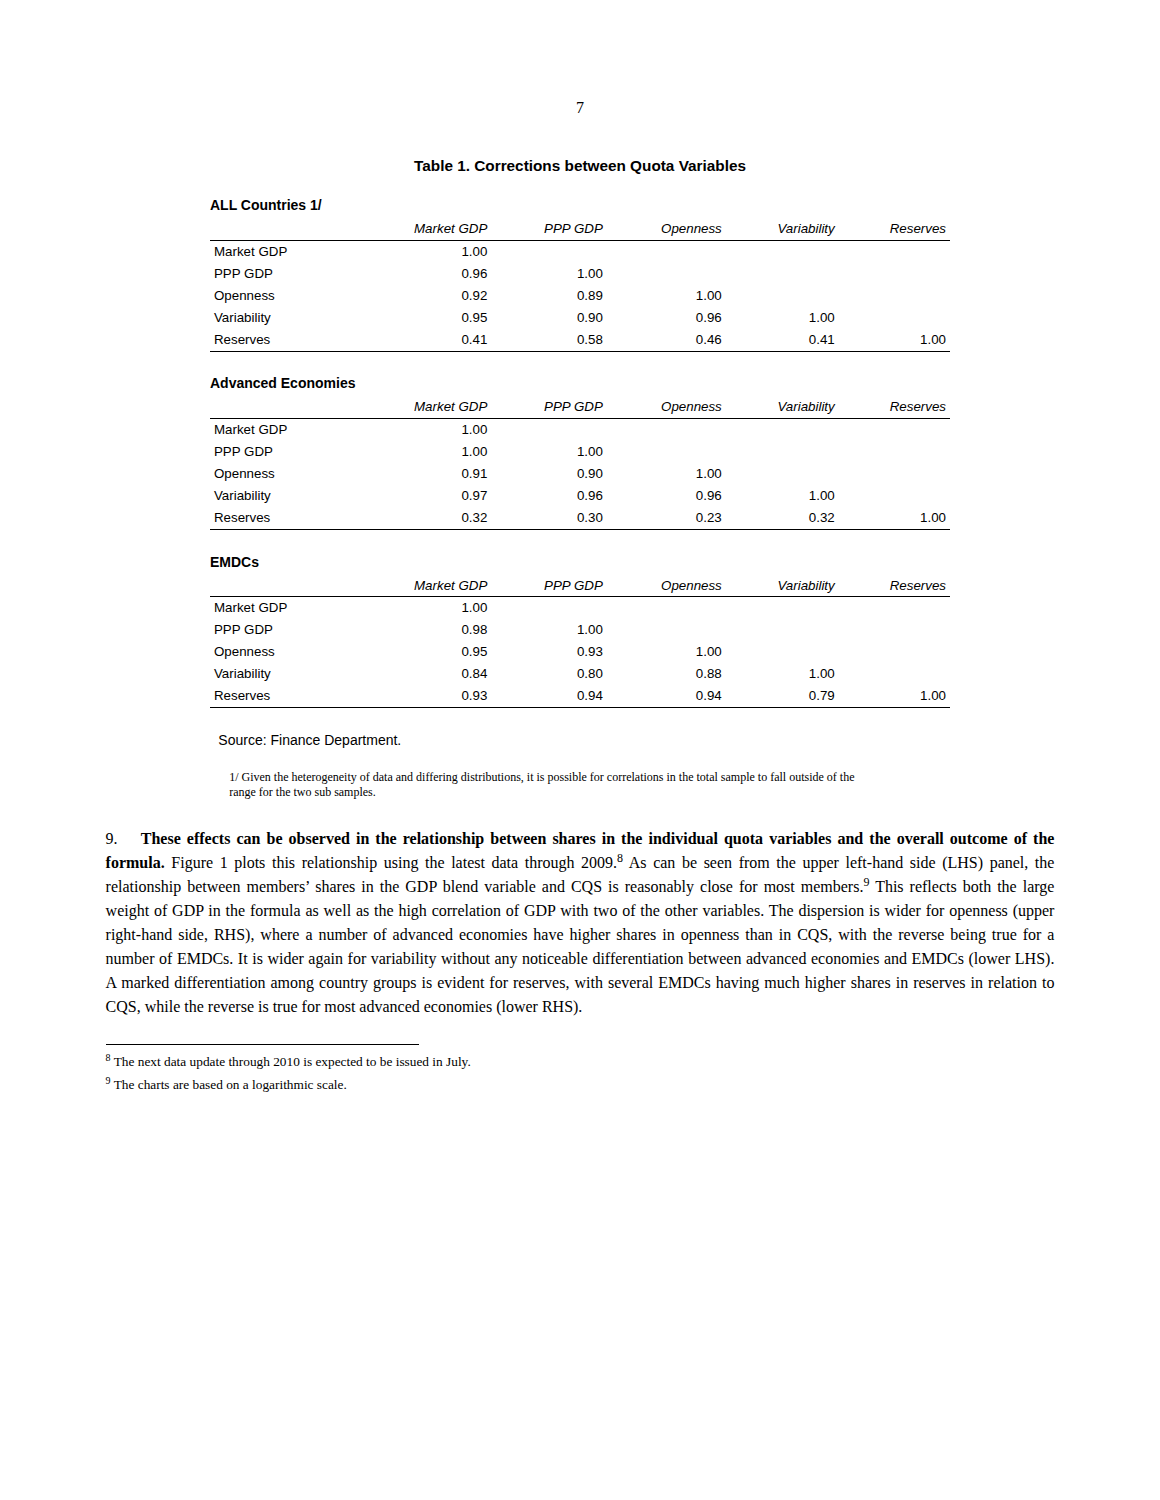7
Table 1. Corrections between Quota Variables
ALL Countries 1/
| | Market GDP | PPP GDP | Openness | Variability | Reserves |
| --- | --- | --- | --- | --- | --- |
| Market GDP | 1.00 | | | | |
| PPP GDP | 0.96 | 1.00 | | | |
| Openness | 0.92 | 0.89 | 1.00 | | |
| Variability | 0.95 | 0.90 | 0.96 | 1.00 | |
| Reserves | 0.41 | 0.58 | 0.46 | 0.41 | 1.00 |
Advanced Economies
| | Market GDP | PPP GDP | Openness | Variability | Reserves |
| --- | --- | --- | --- | --- | --- |
| Market GDP | 1.00 | | | | |
| PPP GDP | 1.00 | 1.00 | | | |
| Openness | 0.91 | 0.90 | 1.00 | | |
| Variability | 0.97 | 0.96 | 0.96 | 1.00 | |
| Reserves | 0.32 | 0.30 | 0.23 | 0.32 | 1.00 |
EMDCs
| | Market GDP | PPP GDP | Openness | Variability | Reserves |
| --- | --- | --- | --- | --- | --- |
| Market GDP | 1.00 | | | | |
| PPP GDP | 0.98 | 1.00 | | | |
| Openness | 0.95 | 0.93 | 1.00 | | |
| Variability | 0.84 | 0.80 | 0.88 | 1.00 | |
| Reserves | 0.93 | 0.94 | 0.94 | 0.79 | 1.00 |
Source: Finance Department.
1/ Given the heterogeneity of data and differing distributions, it is possible for correlations in the total sample to fall outside of the range for the two sub samples.
9. These effects can be observed in the relationship between shares in the individual quota variables and the overall outcome of the formula. Figure 1 plots this relationship using the latest data through 2009.8 As can be seen from the upper left-hand side (LHS) panel, the relationship between members’ shares in the GDP blend variable and CQS is reasonably close for most members.9 This reflects both the large weight of GDP in the formula as well as the high correlation of GDP with two of the other variables. The dispersion is wider for openness (upper right-hand side, RHS), where a number of advanced economies have higher shares in openness than in CQS, with the reverse being true for a number of EMDCs. It is wider again for variability without any noticeable differentiation between advanced economies and EMDCs (lower LHS). A marked differentiation among country groups is evident for reserves, with several EMDCs having much higher shares in reserves in relation to CQS, while the reverse is true for most advanced economies (lower RHS).
8 The next data update through 2010 is expected to be issued in July.
9 The charts are based on a logarithmic scale.